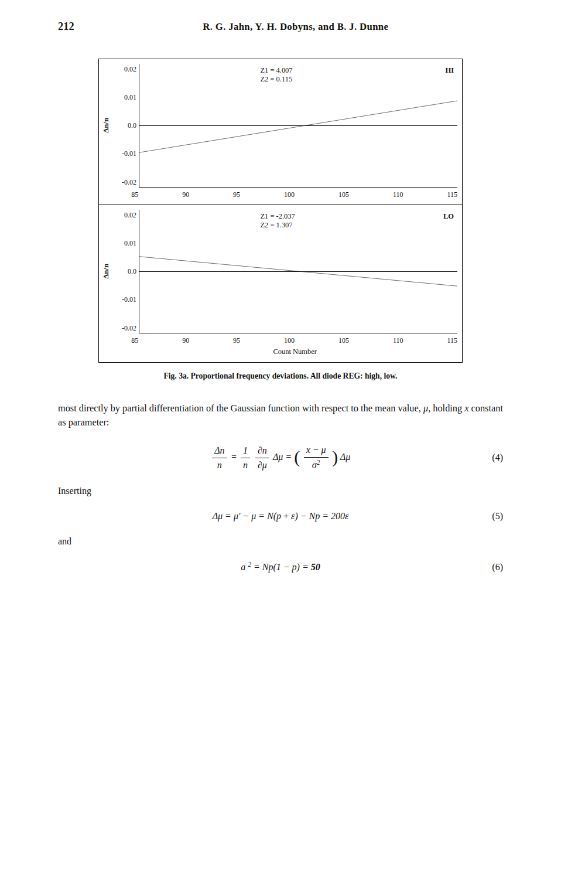212 R. G. Jahn, Y. H. Dobyns, and B. J. Dunne
Δn/n
0.02 0.01 0.0 -0.01 -0.02
Z1 = 4.007
Z2 = 0.115
HI
859095100105110115
Δn/n
0.02 0.01 0.0 -0.01 -0.02
Z1 = -2.037
Z2 = 1.307
LO
859095100105110115
Count Number
Fig. 3a. Proportional frequency deviations. All diode REG: high, low.
most directly by partial differentiation of the Gaussian function with respect to the mean value, μ, holding x constant as parameter:
Δn n = 1 n ∂n∂μ Δμ = ( x − μ σ2 ) Δμ (4)
Inserting
Δμ = μ′ − μ = N(p + ε) − Np = 200ε (5)
and
a 2 = Np(1 − p) = 50 (6)